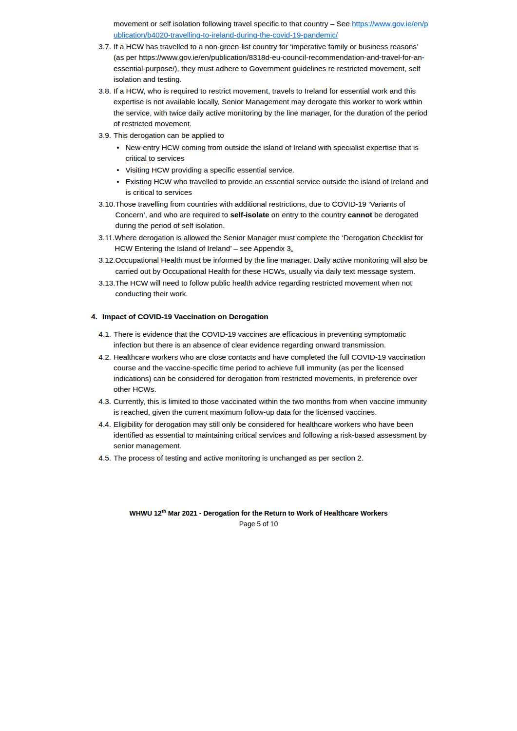movement or self isolation following travel specific to that country – See https://www.gov.ie/en/publication/b4020-travelling-to-ireland-during-the-covid-19-pandemic/
3.7. If a HCW has travelled to a non-green-list country for ‘imperative family or business reasons’ (as per https://www.gov.ie/en/publication/8318d-eu-council-recommendation-and-travel-for-an-essential-purpose/), they must adhere to Government guidelines re restricted movement, self isolation and testing.
3.8. If a HCW, who is required to restrict movement, travels to Ireland for essential work and this expertise is not available locally, Senior Management may derogate this worker to work within the service, with twice daily active monitoring by the line manager, for the duration of the period of restricted movement.
3.9. This derogation can be applied to
•New-entry HCW coming from outside the island of Ireland with specialist expertise that is critical to services
•Visiting HCW providing a specific essential service.
•Existing HCW who travelled to provide an essential service outside the island of Ireland and is critical to services
3.10. Those travelling from countries with additional restrictions, due to COVID-19 ‘Variants of Concern’, and who are required to self-isolate on entry to the country cannot be derogated during the period of self isolation.
3.11. Where derogation is allowed the Senior Manager must complete the ‘Derogation Checklist for HCW Entering the Island of Ireland’ – see Appendix 3.
3.12. Occupational Health must be informed by the line manager. Daily active monitoring will also be carried out by Occupational Health for these HCWs, usually via daily text message system.
3.13. The HCW will need to follow public health advice regarding restricted movement when not conducting their work.
4. Impact of COVID-19 Vaccination on Derogation
4.1. There is evidence that the COVID-19 vaccines are efficacious in preventing symptomatic infection but there is an absence of clear evidence regarding onward transmission.
4.2. Healthcare workers who are close contacts and have completed the full COVID-19 vaccination course and the vaccine-specific time period to achieve full immunity (as per the licensed indications) can be considered for derogation from restricted movements, in preference over other HCWs.
4.3. Currently, this is limited to those vaccinated within the two months from when vaccine immunity is reached, given the current maximum follow-up data for the licensed vaccines.
4.4. Eligibility for derogation may still only be considered for healthcare workers who have been identified as essential to maintaining critical services and following a risk-based assessment by senior management.
4.5. The process of testing and active monitoring is unchanged as per section 2.
WHWU 12th Mar 2021 - Derogation for the Return to Work of Healthcare Workers
Page 5 of 10